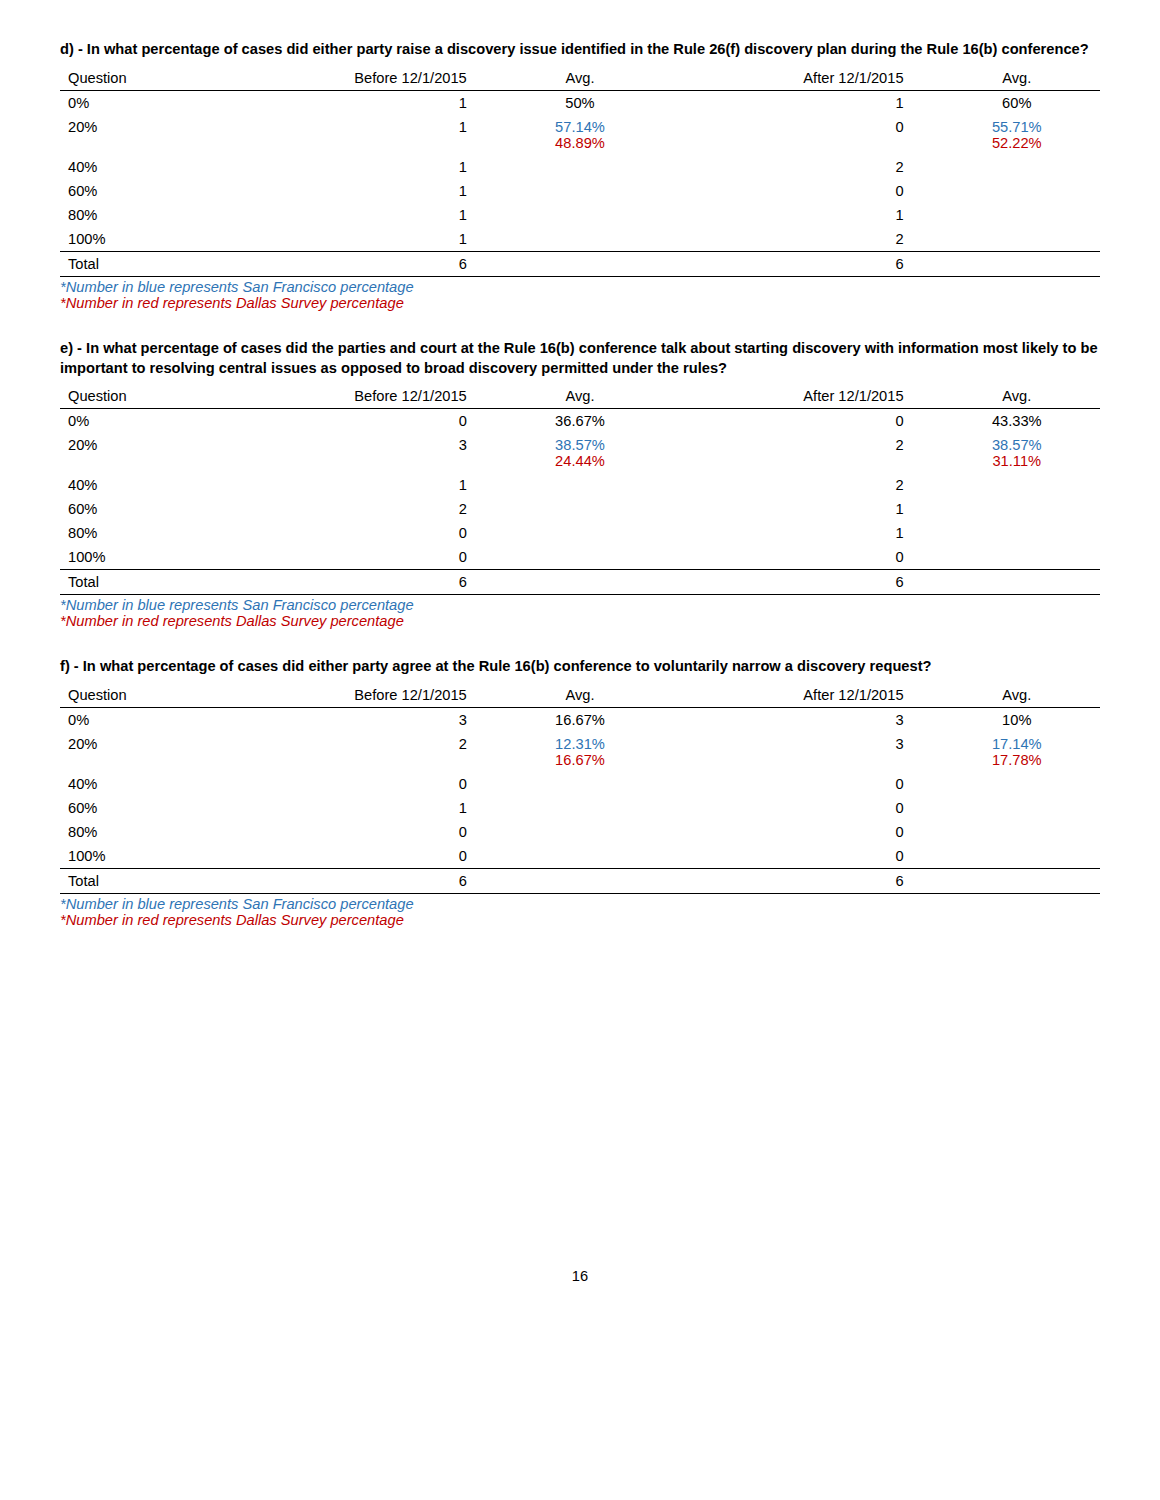d) - In what percentage of cases did either party raise a discovery issue identified in the Rule 26(f) discovery plan during the Rule 16(b) conference?
| Question | Before 12/1/2015 | Avg. | After 12/1/2015 | Avg. |
| 0% | 1 | 50% | 1 | 60% |
| 20% | 1 | 57.14% 48.89% | 0 | 55.71% 52.22% |
| 40% | 1 | | 2 | |
| 60% | 1 | | 0 | |
| 80% | 1 | | 1 | |
| 100% | 1 | | 2 | |
| Total | 6 | | 6 | |
*Number in blue represents San Francisco percentage
*Number in red represents Dallas Survey percentage
e) - In what percentage of cases did the parties and court at the Rule 16(b) conference talk about starting discovery with information most likely to be important to resolving central issues as opposed to broad discovery permitted under the rules?
| Question | Before 12/1/2015 | Avg. | After 12/1/2015 | Avg. |
| 0% | 0 | 36.67% | 0 | 43.33% |
| 20% | 3 | 38.57% 24.44% | 2 | 38.57% 31.11% |
| 40% | 1 | | 2 | |
| 60% | 2 | | 1 | |
| 80% | 0 | | 1 | |
| 100% | 0 | | 0 | |
| Total | 6 | | 6 | |
*Number in blue represents San Francisco percentage
*Number in red represents Dallas Survey percentage
f) - In what percentage of cases did either party agree at the Rule 16(b) conference to voluntarily narrow a discovery request?
| Question | Before 12/1/2015 | Avg. | After 12/1/2015 | Avg. |
| 0% | 3 | 16.67% | 3 | 10% |
| 20% | 2 | 12.31% 16.67% | 3 | 17.14% 17.78% |
| 40% | 0 | | 0 | |
| 60% | 1 | | 0 | |
| 80% | 0 | | 0 | |
| 100% | 0 | | 0 | |
| Total | 6 | | 6 | |
*Number in blue represents San Francisco percentage
*Number in red represents Dallas Survey percentage
16